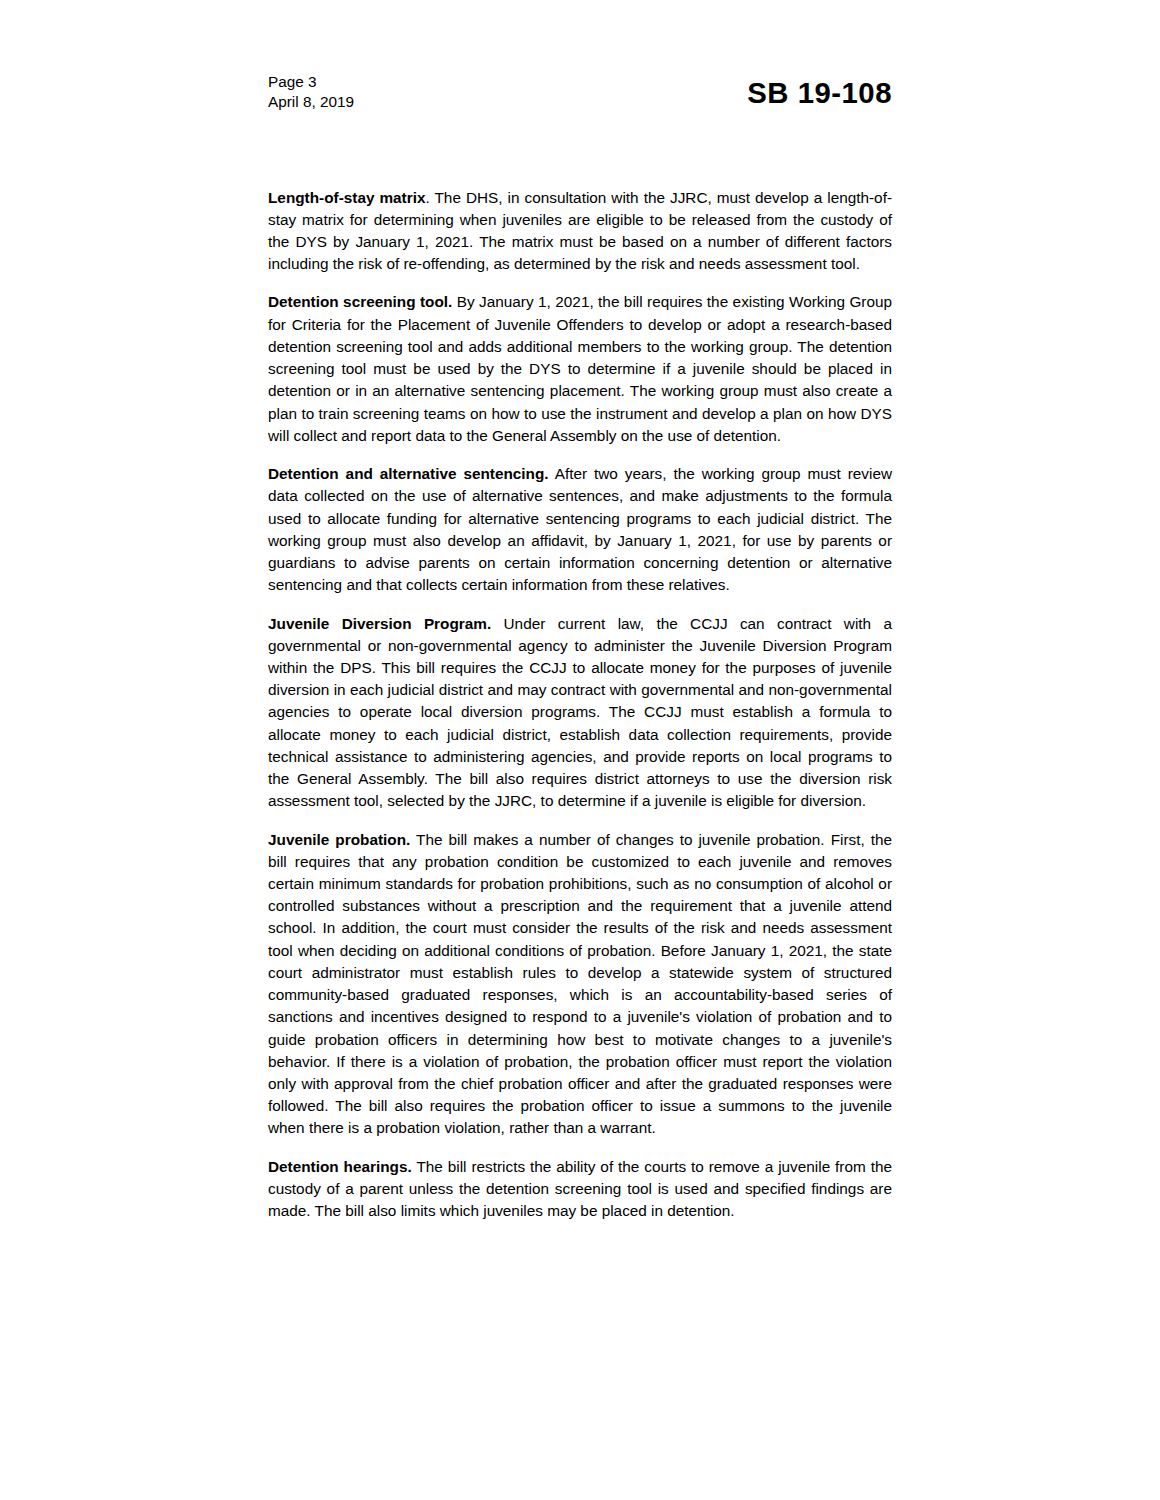Page 3
April 8, 2019
SB 19-108
Length-of-stay matrix. The DHS, in consultation with the JJRC, must develop a length-of-stay matrix for determining when juveniles are eligible to be released from the custody of the DYS by January 1, 2021. The matrix must be based on a number of different factors including the risk of re-offending, as determined by the risk and needs assessment tool.
Detention screening tool. By January 1, 2021, the bill requires the existing Working Group for Criteria for the Placement of Juvenile Offenders to develop or adopt a research-based detention screening tool and adds additional members to the working group. The detention screening tool must be used by the DYS to determine if a juvenile should be placed in detention or in an alternative sentencing placement. The working group must also create a plan to train screening teams on how to use the instrument and develop a plan on how DYS will collect and report data to the General Assembly on the use of detention.
Detention and alternative sentencing. After two years, the working group must review data collected on the use of alternative sentences, and make adjustments to the formula used to allocate funding for alternative sentencing programs to each judicial district. The working group must also develop an affidavit, by January 1, 2021, for use by parents or guardians to advise parents on certain information concerning detention or alternative sentencing and that collects certain information from these relatives.
Juvenile Diversion Program. Under current law, the CCJJ can contract with a governmental or non-governmental agency to administer the Juvenile Diversion Program within the DPS. This bill requires the CCJJ to allocate money for the purposes of juvenile diversion in each judicial district and may contract with governmental and non-governmental agencies to operate local diversion programs. The CCJJ must establish a formula to allocate money to each judicial district, establish data collection requirements, provide technical assistance to administering agencies, and provide reports on local programs to the General Assembly. The bill also requires district attorneys to use the diversion risk assessment tool, selected by the JJRC, to determine if a juvenile is eligible for diversion.
Juvenile probation. The bill makes a number of changes to juvenile probation. First, the bill requires that any probation condition be customized to each juvenile and removes certain minimum standards for probation prohibitions, such as no consumption of alcohol or controlled substances without a prescription and the requirement that a juvenile attend school. In addition, the court must consider the results of the risk and needs assessment tool when deciding on additional conditions of probation. Before January 1, 2021, the state court administrator must establish rules to develop a statewide system of structured community-based graduated responses, which is an accountability-based series of sanctions and incentives designed to respond to a juvenile's violation of probation and to guide probation officers in determining how best to motivate changes to a juvenile's behavior. If there is a violation of probation, the probation officer must report the violation only with approval from the chief probation officer and after the graduated responses were followed. The bill also requires the probation officer to issue a summons to the juvenile when there is a probation violation, rather than a warrant.
Detention hearings. The bill restricts the ability of the courts to remove a juvenile from the custody of a parent unless the detention screening tool is used and specified findings are made. The bill also limits which juveniles may be placed in detention.